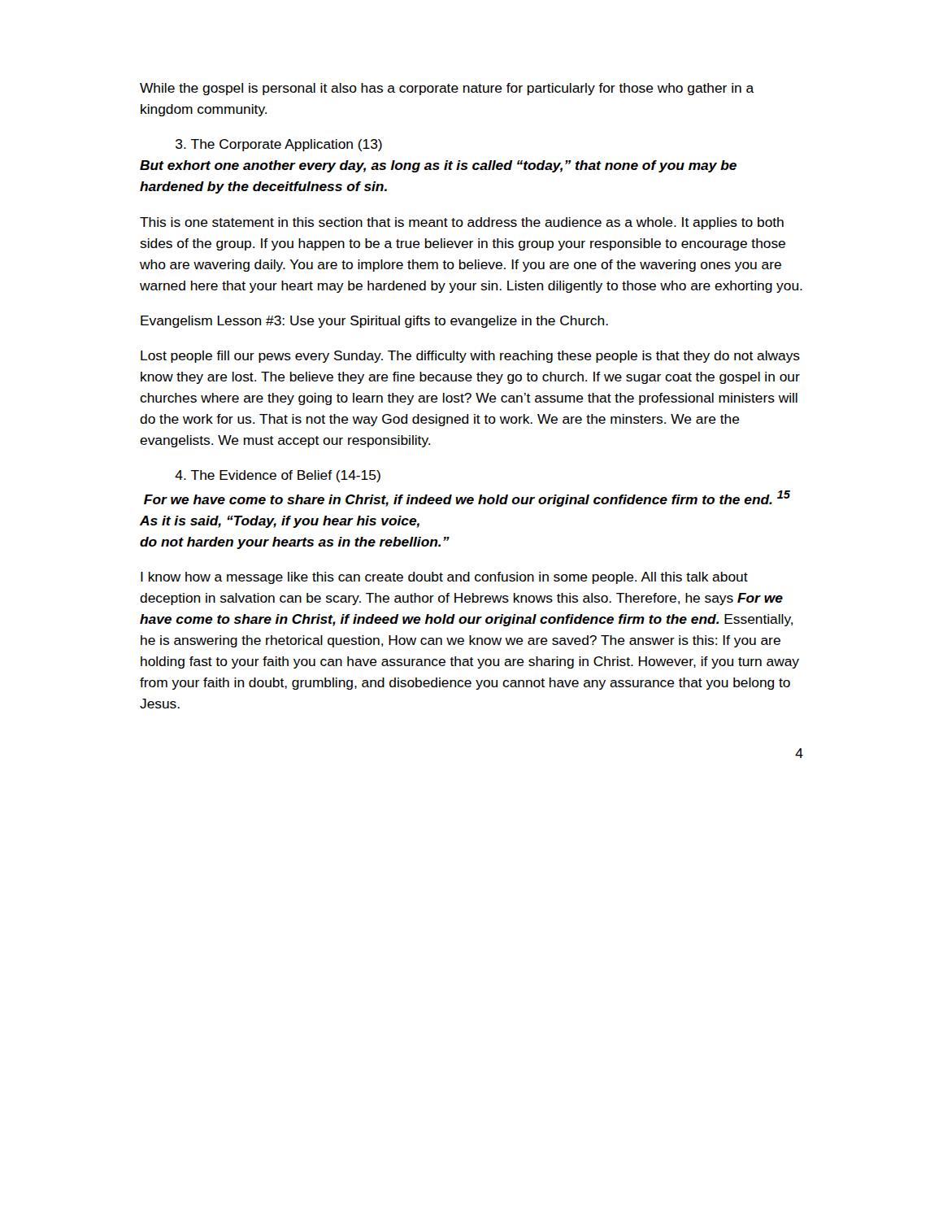While the gospel is personal it also has a corporate nature for particularly for those who gather in a kingdom community.
The Corporate Application (13)
But exhort one another every day, as long as it is called “today,” that none of you may be hardened by the deceitfulness of sin.
This is one statement in this section that is meant to address the audience as a whole. It applies to both sides of the group. If you happen to be a true believer in this group your responsible to encourage those who are wavering daily. You are to implore them to believe. If you are one of the wavering ones you are warned here that your heart may be hardened by your sin. Listen diligently to those who are exhorting you.
Evangelism Lesson #3: Use your Spiritual gifts to evangelize in the Church.
Lost people fill our pews every Sunday. The difficulty with reaching these people is that they do not always know they are lost. The believe they are fine because they go to church. If we sugar coat the gospel in our churches where are they going to learn they are lost? We can’t assume that the professional ministers will do the work for us. That is not the way God designed it to work. We are the minsters. We are the evangelists. We must accept our responsibility.
The Evidence of Belief (14-15)
For we have come to share in Christ, if indeed we hold our original confidence firm to the end. 15 As it is said, “Today, if you hear his voice,
do not harden your hearts as in the rebellion.”
I know how a message like this can create doubt and confusion in some people. All this talk about deception in salvation can be scary. The author of Hebrews knows this also. Therefore, he says For we have come to share in Christ, if indeed we hold our original confidence firm to the end. Essentially, he is answering the rhetorical question, How can we know we are saved? The answer is this: If you are holding fast to your faith you can have assurance that you are sharing in Christ. However, if you turn away from your faith in doubt, grumbling, and disobedience you cannot have any assurance that you belong to Jesus.
4